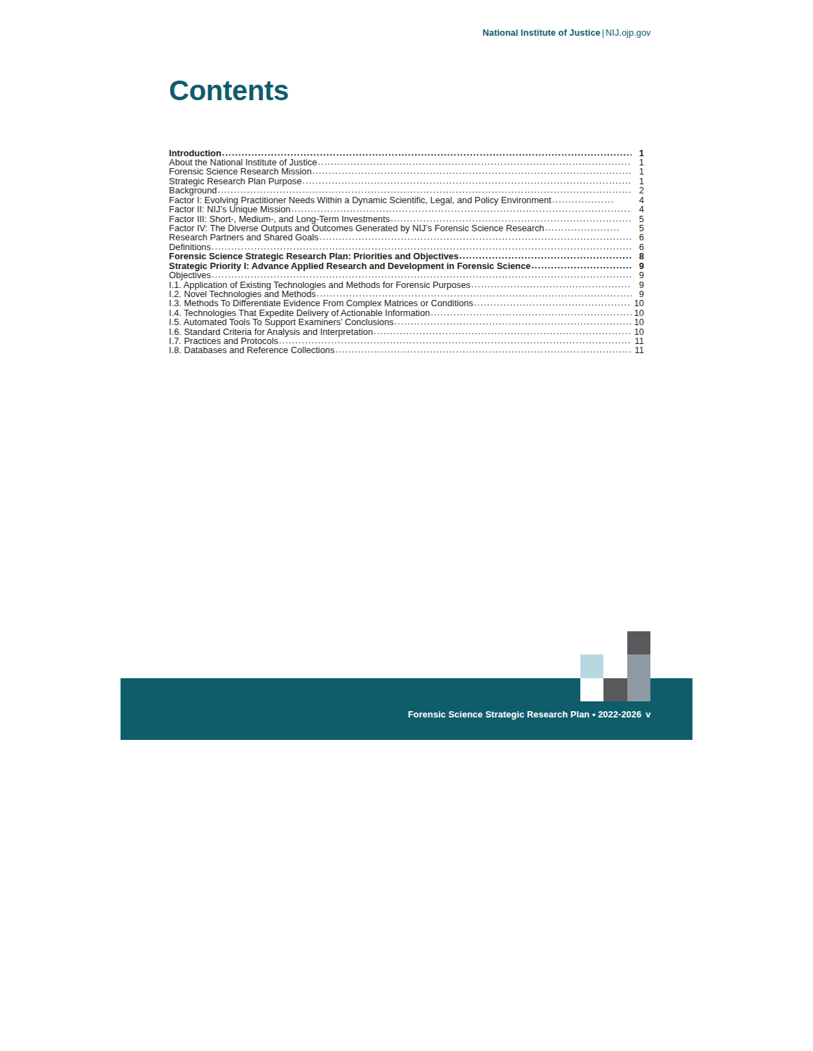National Institute of Justice|NIJ.ojp.gov
Contents
Introduction ........................................................................................................................................................... 1
About the National Institute of Justice ................................................................................................................. 1
Forensic Science Research Mission ................................................................................................................... 1
Strategic Research Plan Purpose ....................................................................................................................... 1
Background ................................................................................................................................................................. 2
Factor I: Evolving Practitioner Needs Within a Dynamic Scientific, Legal, and Policy Environment ................... 4
Factor II: NIJ’s Unique Mission ............................................................................................................................. 4
Factor III: Short-, Medium-, and Long-Term Investments .................................................................................... 5
Factor IV: The Diverse Outputs and Outcomes Generated by NIJ’s Forensic Science Research ....................... 5
Research Partners and Shared Goals ................................................................................................................. 6
Definitions ..................................................................................................................................................................... 6
Forensic Science Strategic Research Plan: Priorities and Objectives ..................................................... 8
Strategic Priority I: Advance Applied Research and Development in Forensic Science ..................................... 9
Objectives ..................................................................................................................................................................... 9
I.1. Application of Existing Technologies and Methods for Forensic Purposes ................................................. 9
I.2. Novel Technologies and Methods ................................................................................................................. 9
I.3. Methods To Differentiate Evidence From Complex Matrices or Conditions ................................................ 10
I.4. Technologies That Expedite Delivery of Actionable Information ....................................................................... 10
I.5. Automated Tools To Support Examiners’ Conclusions .................................................................................... 10
I.6. Standard Criteria for Analysis and Interpretation ......................................................................................... 10
I.7. Practices and Protocols ............................................................................................................................. 11
I.8. Databases and Reference Collections ......................................................................................................... 11
Forensic Science Strategic Research Plan • 2022-2026v